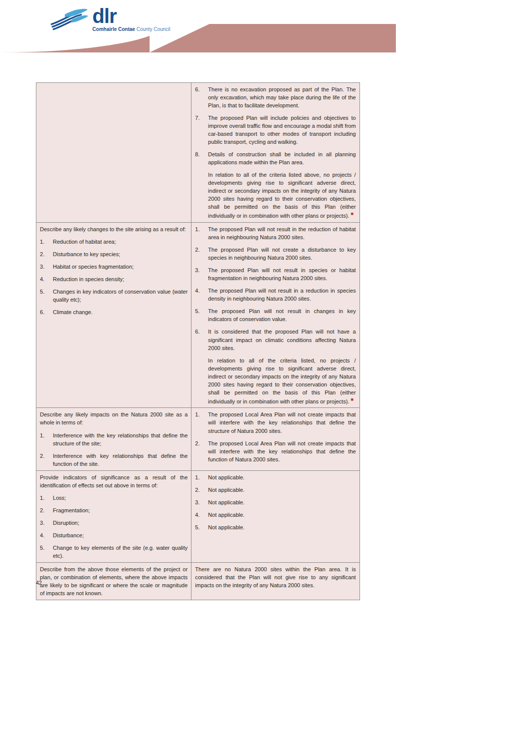dlr
Comhairle Contae County Council
| | 6. There is no excavation proposed as part of the Plan. The only excavation, which may take place during the life of the Plan, is that to facilitate development. 7. The proposed Plan will include policies and objectives to improve overall traffic flow and encourage a modal shift from car-based transport to other modes of transport including public transport, cycling and walking. 8. Details of construction shall be included in all planning applications made within the Plan area. In relation to all of the criteria listed above, no projects / developments giving rise to significant adverse direct, indirect or secondary impacts on the integrity of any Natura 2000 sites having regard to their conservation objectives, shall be permitted on the basis of this Plan (either individually or in combination with other plans or projects). ■ |
| Describe any likely changes to the site arising as a result of: 1. Reduction of habitat area; 2. Disturbance to key species; 3. Habitat or species fragmentation; 4. Reduction in species density; 5. Changes in key indicators of conservation value (water quality etc); 6. Climate change. | 1. The proposed Plan will not result in the reduction of habitat area in neighbouring Natura 2000 sites. 2. The proposed Plan will not create a disturbance to key species in neighbouring Natura 2000 sites. 3. The proposed Plan will not result in species or habitat fragmentation in neighbouring Natura 2000 sites. 4. The proposed Plan will not result in a reduction in species density in neighbouring Natura 2000 sites. 5. The proposed Plan will not result in changes in key indicators of conservation value. 6. It is considered that the proposed Plan will not have a significant impact on climatic conditions affecting Natura 2000 sites. In relation to all of the criteria listed, no projects / developments giving rise to significant adverse direct, indirect or secondary impacts on the integrity of any Natura 2000 sites having regard to their conservation objectives, shall be permitted on the basis of this Plan (either individually or in combination with other plans or projects). ■ |
| Describe any likely impacts on the Natura 2000 site as a whole in terms of: 1. Interference with the key relationships that define the structure of the site; 2. Interference with key relationships that define the function of the site. | 1. The proposed Local Area Plan will not create impacts that will interfere with the key relationships that define the structure of Natura 2000 sites. 2. The proposed Local Area Plan will not create impacts that will interfere with the key relationships that define the function of Natura 2000 sites. |
| Provide indicators of significance as a result of the identification of effects set out above in terms of: 1. Loss; 2. Fragmentation; 3. Disruption; 4. Disturbance; 5. Change to key elements of the site (e.g. water quality etc). | 1. Not applicable. 2. Not applicable. 3. Not applicable. 4. Not applicable. 5. Not applicable. |
| Describe from the above those elements of the project or plan, or combination of elements, where the above impacts are likely to be significant or where the scale or magnitude of impacts are not known. | There are no Natura 2000 sites within the Plan area. It is considered that the Plan will not give rise to any significant impacts on the integrity of any Natura 2000 sites. |
42